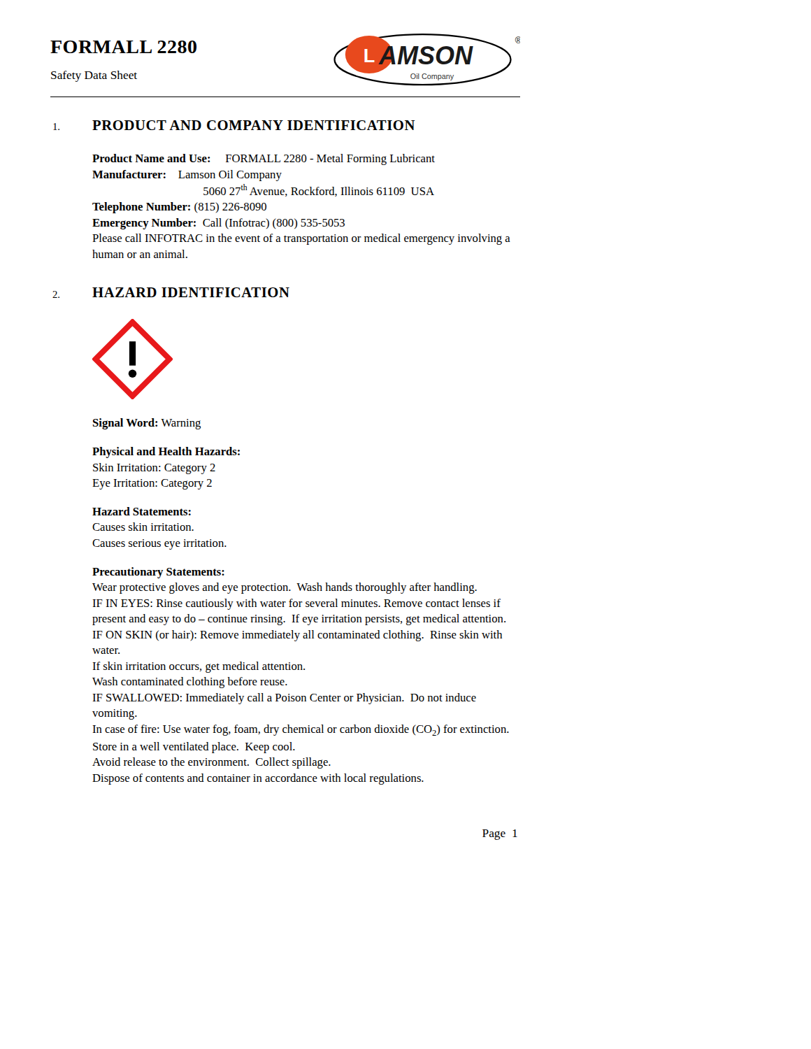FORMALL 2280
Safety Data Sheet
L AMSON Oil Company Oil Company ®
PRODUCT AND COMPANY IDENTIFICATION
Product Name and Use: FORMALL 2280 - Metal Forming Lubricant
Manufacturer: Lamson Oil Company
5060 27th Avenue, Rockford, Illinois 61109 USA
Telephone Number: (815) 226-8090
Emergency Number: Call (Infotrac) (800) 535-5053
Please call INFOTRAC in the event of a transportation or medical emergency involving a human or an animal.
HAZARD IDENTIFICATION
Signal Word: Warning
Physical and Health Hazards:
Skin Irritation: Category 2
Eye Irritation: Category 2
Hazard Statements:
Causes skin irritation.
Causes serious eye irritation.
Precautionary Statements:
Wear protective gloves and eye protection. Wash hands thoroughly after handling.
IF IN EYES: Rinse cautiously with water for several minutes. Remove contact lenses if present and easy to do – continue rinsing. If eye irritation persists, get medical attention.
IF ON SKIN (or hair): Remove immediately all contaminated clothing. Rinse skin with water.
If skin irritation occurs, get medical attention.
Wash contaminated clothing before reuse.
IF SWALLOWED: Immediately call a Poison Center or Physician. Do not induce vomiting.
In case of fire: Use water fog, foam, dry chemical or carbon dioxide (CO2) for extinction.
Store in a well ventilated place. Keep cool.
Avoid release to the environment. Collect spillage.
Dispose of contents and container in accordance with local regulations.
Page 1